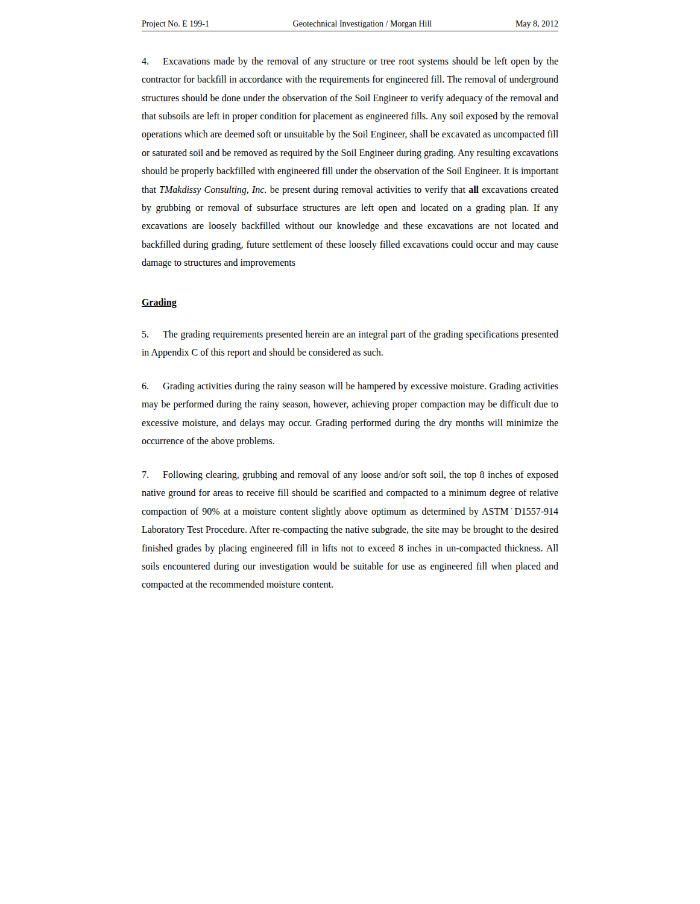Project No. E 199-1 Geotechnical Investigation / Morgan Hill May 8, 2012
4. Excavations made by the removal of any structure or tree root systems should be left open by the contractor for backfill in accordance with the requirements for engineered fill. The removal of underground structures should be done under the observation of the Soil Engineer to verify adequacy of the removal and that subsoils are left in proper condition for placement as engineered fills. Any soil exposed by the removal operations which are deemed soft or unsuitable by the Soil Engineer, shall be excavated as uncompacted fill or saturated soil and be removed as required by the Soil Engineer during grading. Any resulting excavations should be properly backfilled with engineered fill under the observation of the Soil Engineer. It is important that TMakdissy Consulting, Inc. be present during removal activities to verify that all excavations created by grubbing or removal of subsurface structures are left open and located on a grading plan. If any excavations are loosely backfilled without our knowledge and these excavations are not located and backfilled during grading, future settlement of these loosely filled excavations could occur and may cause damage to structures and improvements
Grading
5. The grading requirements presented herein are an integral part of the grading specifications presented in Appendix C of this report and should be considered as such.
6. Grading activities during the rainy season will be hampered by excessive moisture. Grading activities may be performed during the rainy season, however, achieving proper compaction may be difficult due to excessive moisture, and delays may occur. Grading performed during the dry months will minimize the occurrence of the above problems.
7. Following clearing, grubbing and removal of any loose and/or soft soil, the top 8 inches of exposed native ground for areas to receive fill should be scarified and compacted to a minimum degree of relative compaction of 90% at a moisture content slightly above optimum as determined by ASTM˙D1557-914 Laboratory Test Procedure. After re-compacting the native subgrade, the site may be brought to the desired finished grades by placing engineered fill in lifts not to exceed 8 inches in un-compacted thickness. All soils encountered during our investigation would be suitable for use as engineered fill when placed and compacted at the recommended moisture content.